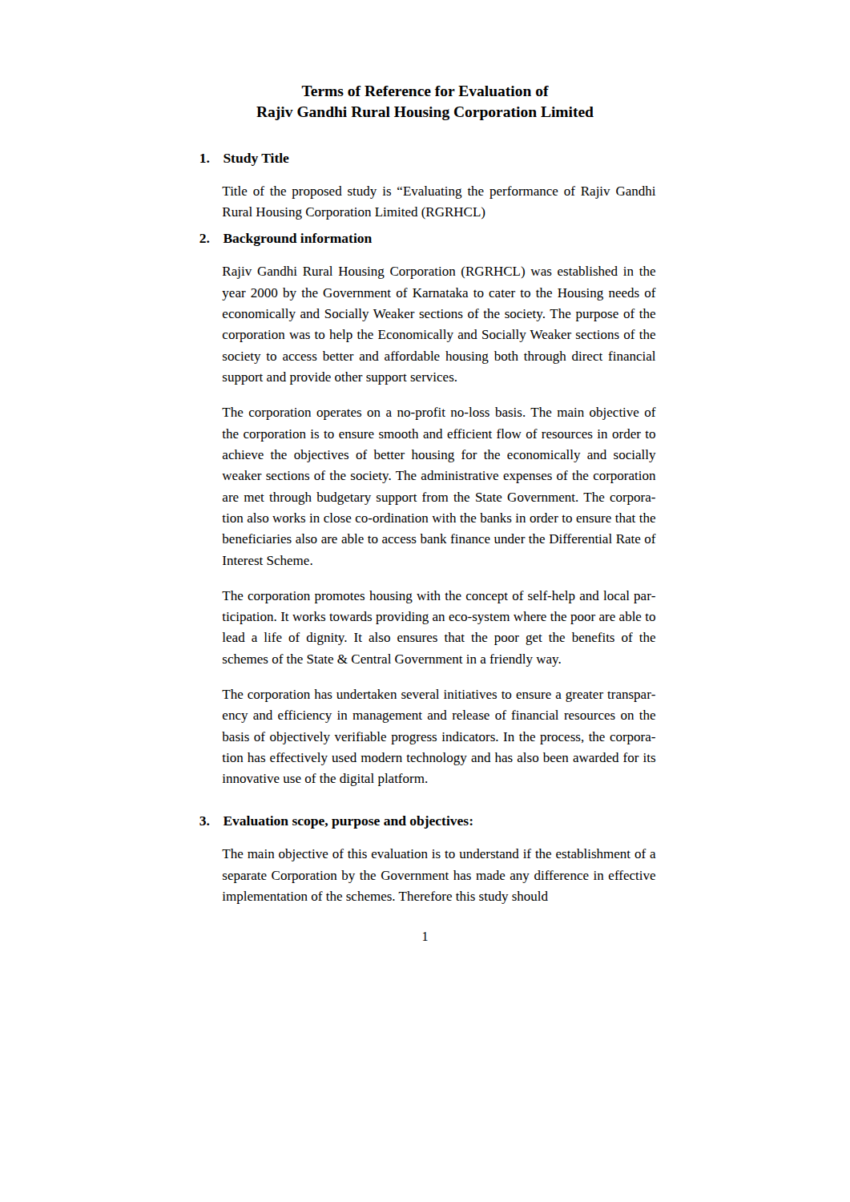Terms of Reference for Evaluation of
Rajiv Gandhi Rural Housing Corporation Limited
1. Study Title
Title of the proposed study is “Evaluating the performance of Rajiv Gandhi Rural Housing Corporation Limited (RGRHCL)
2. Background information
Rajiv Gandhi Rural Housing Corporation (RGRHCL) was established in the year 2000 by the Government of Karnataka to cater to the Housing needs of economically and Socially Weaker sections of the society. The purpose of the corporation was to help the Economically and Socially Weaker sections of the society to access better and affordable housing both through direct financial support and provide other support services.
The corporation operates on a no-profit no-loss basis. The main objective of the corporation is to ensure smooth and efficient flow of resources in order to achieve the objectives of better housing for the economically and socially weaker sections of the society. The administrative expenses of the corporation are met through budgetary support from the State Government. The corporation also works in close co-ordination with the banks in order to ensure that the beneficiaries also are able to access bank finance under the Differential Rate of Interest Scheme.
The corporation promotes housing with the concept of self-help and local participation. It works towards providing an eco-system where the poor are able to lead a life of dignity. It also ensures that the poor get the benefits of the schemes of the State & Central Government in a friendly way.
The corporation has undertaken several initiatives to ensure a greater transparency and efficiency in management and release of financial resources on the basis of objectively verifiable progress indicators. In the process, the corporation has effectively used modern technology and has also been awarded for its innovative use of the digital platform.
3. Evaluation scope, purpose and objectives:
The main objective of this evaluation is to understand if the establishment of a separate Corporation by the Government has made any difference in effective implementation of the schemes. Therefore this study should
1